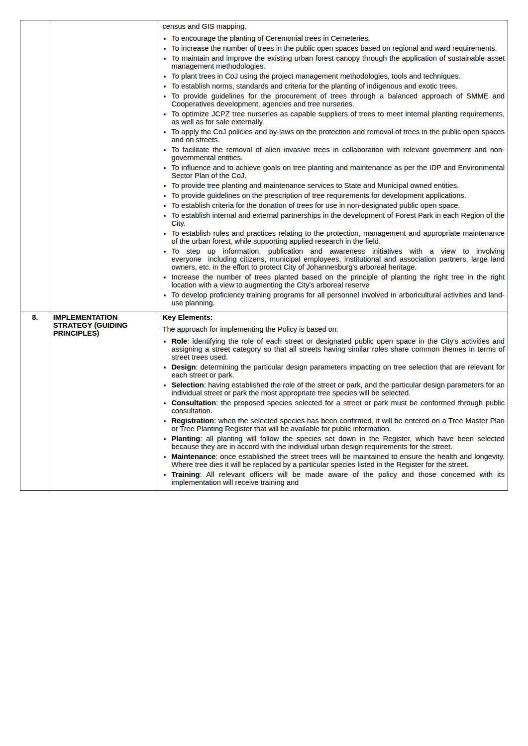| | | census and GIS mapping. To encourage the planting of Ceremonial trees in Cemeteries. To increase the number of trees in the public open spaces based on regional and ward requirements. To maintain and improve the existing urban forest canopy through the application of sustainable asset management methodologies. To plant trees in CoJ using the project management methodologies, tools and techniques. To establish norms, standards and criteria for the planting of indigenous and exotic trees. To provide guidelines for the procurement of trees through a balanced approach of SMME and Cooperatives development, agencies and tree nurseries. To optimize JCPZ tree nurseries as capable suppliers of trees to meet internal planting requirements, as well as for sale externally. To apply the CoJ policies and by-laws on the protection and removal of trees in the public open spaces and on streets. To facilitate the removal of alien invasive trees in collaboration with relevant government and non-governmental entities. To influence and to achieve goals on tree planting and maintenance as per the IDP and Environmental Sector Plan of the CoJ. To provide tree planting and maintenance services to State and Municipal owned entities. To provide guidelines on the prescription of tree requirements for development applications. To establish criteria for the donation of trees for use in non-designated public open space. To establish internal and external partnerships in the development of Forest Park in each Region of the City. To establish rules and practices relating to the protection, management and appropriate maintenance of the urban forest, while supporting applied research in the field. To step up information, publication and awareness initiatives with a view to involving everyone including citizens, municipal employees, institutional and association partners, large land owners, etc. in the effort to protect City of Johannesburg's arboreal heritage. Increase the number of trees planted based on the principle of planting the right tree in the right location with a view to augmenting the City's arboreal reserve To develop proficiency training programs for all personnel involved in arboricultural activities and land-use planning. |
| 8. | IMPLEMENTATION STRATEGY (GUIDING PRINCIPLES) | Key Elements: The approach for implementing the Policy is based on: Role : identifying the role of each street or designated public open space in the City's activities and assigning a street category so that all streets having similar roles share common themes in terms of street trees used. Design : determining the particular design parameters impacting on tree selection that are relevant for each street or park. Selection : having established the role of the street or park, and the particular design parameters for an individual street or park the most appropriate tree species will be selected. Consultation : the proposed species selected for a street or park must be conformed through public consultation. Registration : when the selected species has been confirmed, it will be entered on a Tree Master Plan or Tree Planting Register that will be available for public information. Planting : all planting will follow the species set down in the Register, which have been selected because they are in accord with the individual urban design requirements for the street. Maintenance : once established the street trees will be maintained to ensure the health and longevity. Where tree dies it will be replaced by a particular species listed in the Register for the street. Training : All relevant officers will be made aware of the policy and those concerned with its implementation will receive training and |